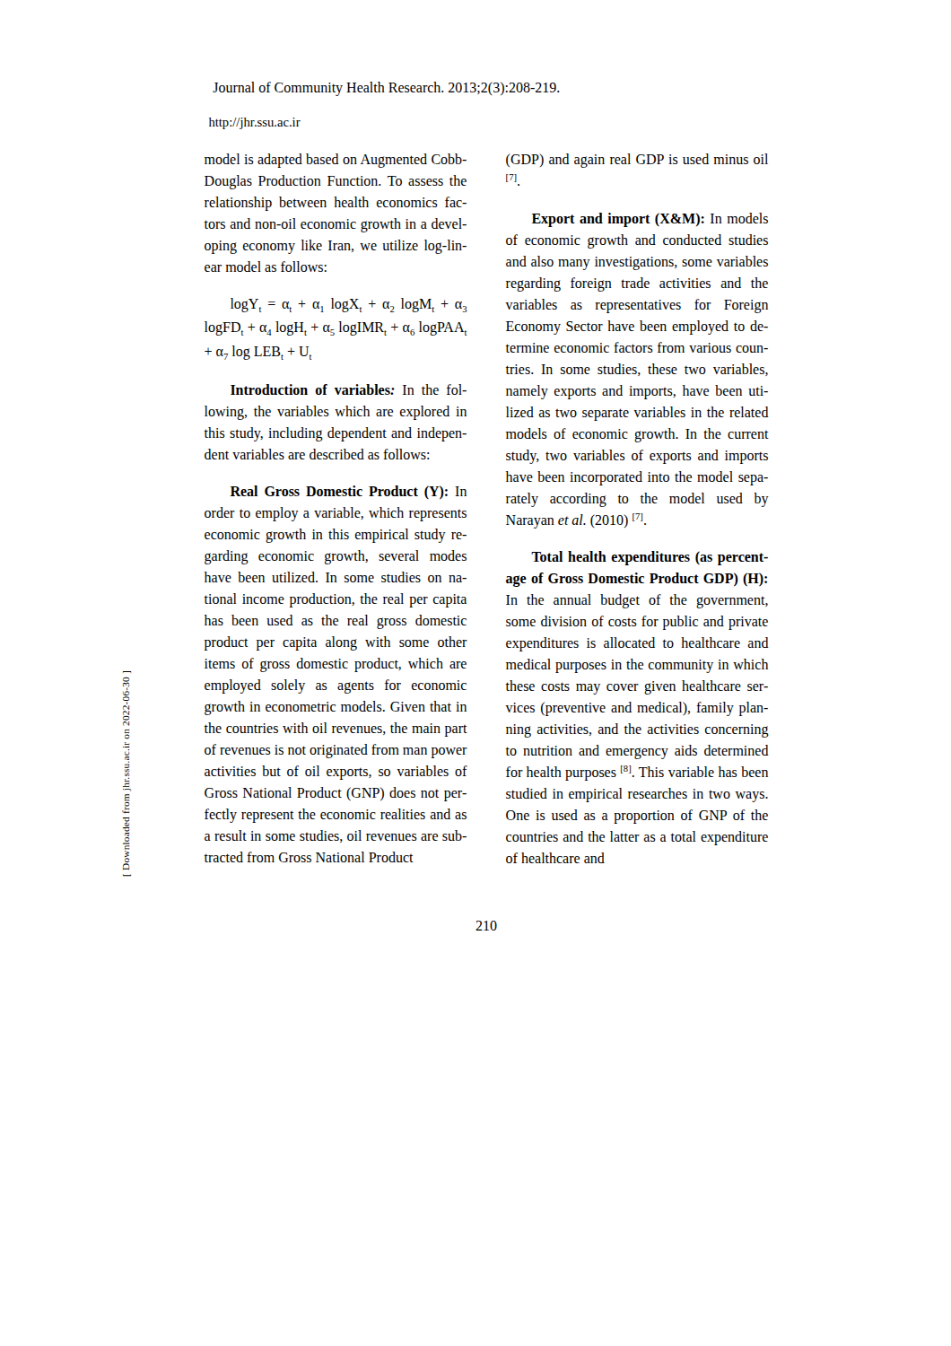Journal of Community Health Research. 2013;2(3):208-219.
http://jhr.ssu.ac.ir
model is adapted based on Augmented Cobb-Douglas Production Function. To assess the relationship between health economics factors and non-oil economic growth in a developing economy like Iran, we utilize log-linear model as follows:
logYt = αt + α1 logXt + α2 logMt + α3 logFDt + α4 logHt + α5 logIMRt + α6 logPAAt + α7 log LEBt + Ut
Introduction of variables: In the following, the variables which are explored in this study, including dependent and independent variables are described as follows:
Real Gross Domestic Product (Y): In order to employ a variable, which represents economic growth in this empirical study regarding economic growth, several modes have been utilized. In some studies on national income production, the real per capita has been used as the real gross domestic product per capita along with some other items of gross domestic product, which are employed solely as agents for economic growth in econometric models. Given that in the countries with oil revenues, the main part of revenues is not originated from man power activities but of oil exports, so variables of Gross National Product (GNP) does not perfectly represent the economic realities and as a result in some studies, oil revenues are subtracted from Gross National Product
(GDP) and again real GDP is used minus oil [7].
Export and import (X&M): In models of economic growth and conducted studies and also many investigations, some variables regarding foreign trade activities and the variables as representatives for Foreign Economy Sector have been employed to determine economic factors from various countries. In some studies, these two variables, namely exports and imports, have been utilized as two separate variables in the related models of economic growth. In the current study, two variables of exports and imports have been incorporated into the model separately according to the model used by Narayan et al. (2010) [7].
Total health expenditures (as percentage of Gross Domestic Product GDP) (H): In the annual budget of the government, some division of costs for public and private expenditures is allocated to healthcare and medical purposes in the community in which these costs may cover given healthcare services (preventive and medical), family planning activities, and the activities concerning to nutrition and emergency aids determined for health purposes [8]. This variable has been studied in empirical researches in two ways. One is used as a proportion of GNP of the countries and the latter as a total expenditure of healthcare and
210
[ Downloaded from jhr.ssu.ac.ir on 2022-06-30 ]